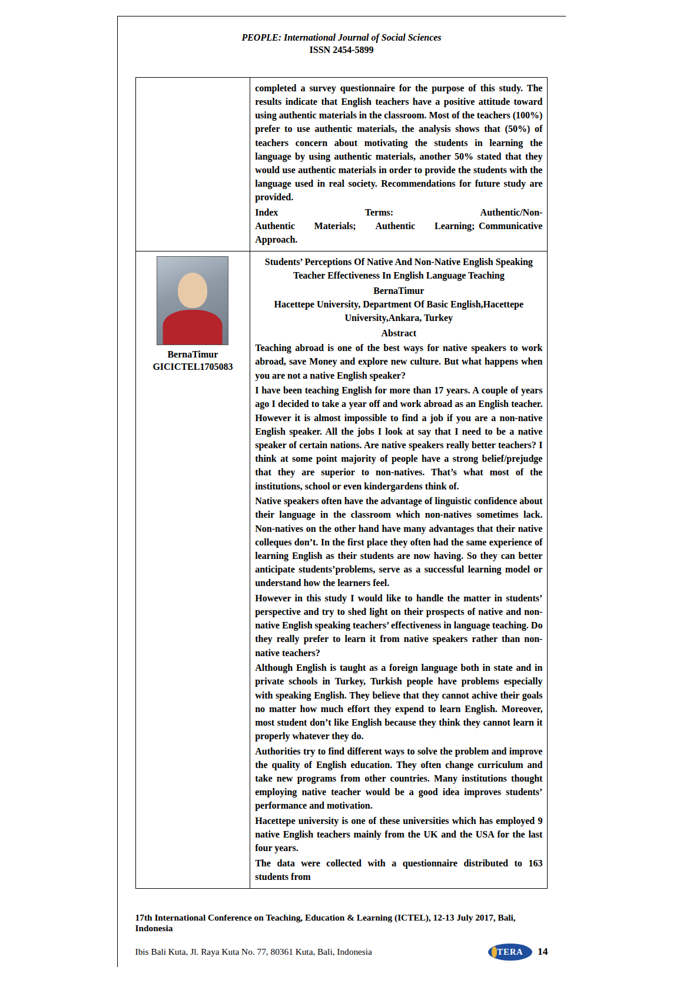PEOPLE: International Journal of Social Sciences
ISSN 2454-5899
| | completed a survey questionnaire for the purpose of this study. The results indicate that English teachers have a positive attitude toward using authentic materials in the classroom. Most of the teachers (100%) prefer to use authentic materials, the analysis shows that (50%) of teachers concern about motivating the students in learning the language by using authentic materials, another 50% stated that they would use authentic materials in order to provide the students with the language used in real society. Recommendations for future study are provided. Index Terms: Authentic/Non-Authentic Materials; Authentic Learning; Communicative Approach. |
| BernaTimur GICICTEL1705083 | Students’ Perceptions Of Native And Non-Native English Speaking Teacher Effectiveness In English Language Teaching BernaTimur Hacettepe University, Department Of Basic English,Hacettepe University,Ankara, Turkey Abstract Teaching abroad is one of the best ways for native speakers to work abroad, save Money and explore new culture. But what happens when you are not a native English speaker? I have been teaching English for more than 17 years. A couple of years ago I decided to take a year off and work abroad as an English teacher. However it is almost impossible to find a job if you are a non-native English speaker. All the jobs I look at say that I need to be a native speaker of certain nations. Are native speakers really better teachers? I think at some point majority of people have a strong belief/prejudge that they are superior to non-natives. That’s what most of the institutions, school or even kindergardens think of. Native speakers often have the advantage of linguistic confidence about their language in the classroom which non-natives sometimes lack. Non-natives on the other hand have many advantages that their native colleques don’t. In the first place they often had the same experience of learning English as their students are now having. So they can better anticipate students’problems, serve as a successful learning model or understand how the learners feel. However in this study I would like to handle the matter in students’ perspective and try to shed light on their prospects of native and non-native English speaking teachers’ effectiveness in language teaching. Do they really prefer to learn it from native speakers rather than non-native teachers? Although English is taught as a foreign language both in state and in private schools in Turkey, Turkish people have problems especially with speaking English. They believe that they cannot achive their goals no matter how much effort they expend to learn English. Moreover, most student don’t like English because they think they cannot learn it properly whatever they do. Authorities try to find different ways to solve the problem and improve the quality of English education. They often change curriculum and take new programs from other countries. Many institutions thought employing native teacher would be a good idea improves students’ performance and motivation. Hacettepe university is one of these universities which has employed 9 native English teachers mainly from the UK and the USA for the last four years. The data were collected with a questionnaire distributed to 163 students from |
17th International Conference on Teaching, Education & Learning (ICTEL), 12-13 July 2017, Bali, Indonesia
Ibis Bali Kuta, Jl. Raya Kuta No. 77, 80361 Kuta, Bali, Indonesia
TERA
14